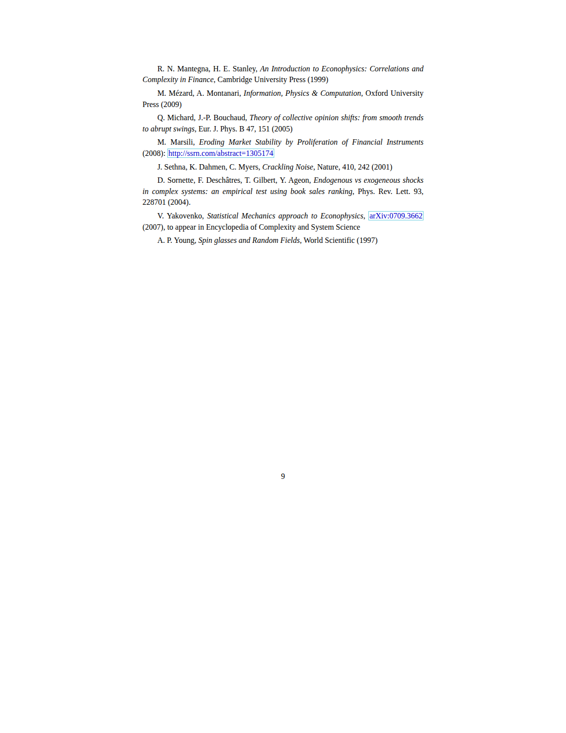R. N. Mantegna, H. E. Stanley, An Introduction to Econophysics: Correlations and Complexity in Finance, Cambridge University Press (1999)
M. Mézard, A. Montanari, Information, Physics & Computation, Oxford University Press (2009)
Q. Michard, J.-P. Bouchaud, Theory of collective opinion shifts: from smooth trends to abrupt swings, Eur. J. Phys. B 47, 151 (2005)
M. Marsili, Eroding Market Stability by Proliferation of Financial Instruments (2008): http://ssrn.com/abstract=1305174
J. Sethna, K. Dahmen, C. Myers, Crackling Noise, Nature, 410, 242 (2001)
D. Sornette, F. Deschâtres, T. Gilbert, Y. Ageon, Endogenous vs exogeneous shocks in complex systems: an empirical test using book sales ranking, Phys. Rev. Lett. 93, 228701 (2004).
V. Yakovenko, Statistical Mechanics approach to Econophysics, arXiv:0709.3662 (2007), to appear in Encyclopedia of Complexity and System Science
A. P. Young, Spin glasses and Random Fields, World Scientific (1997)
9